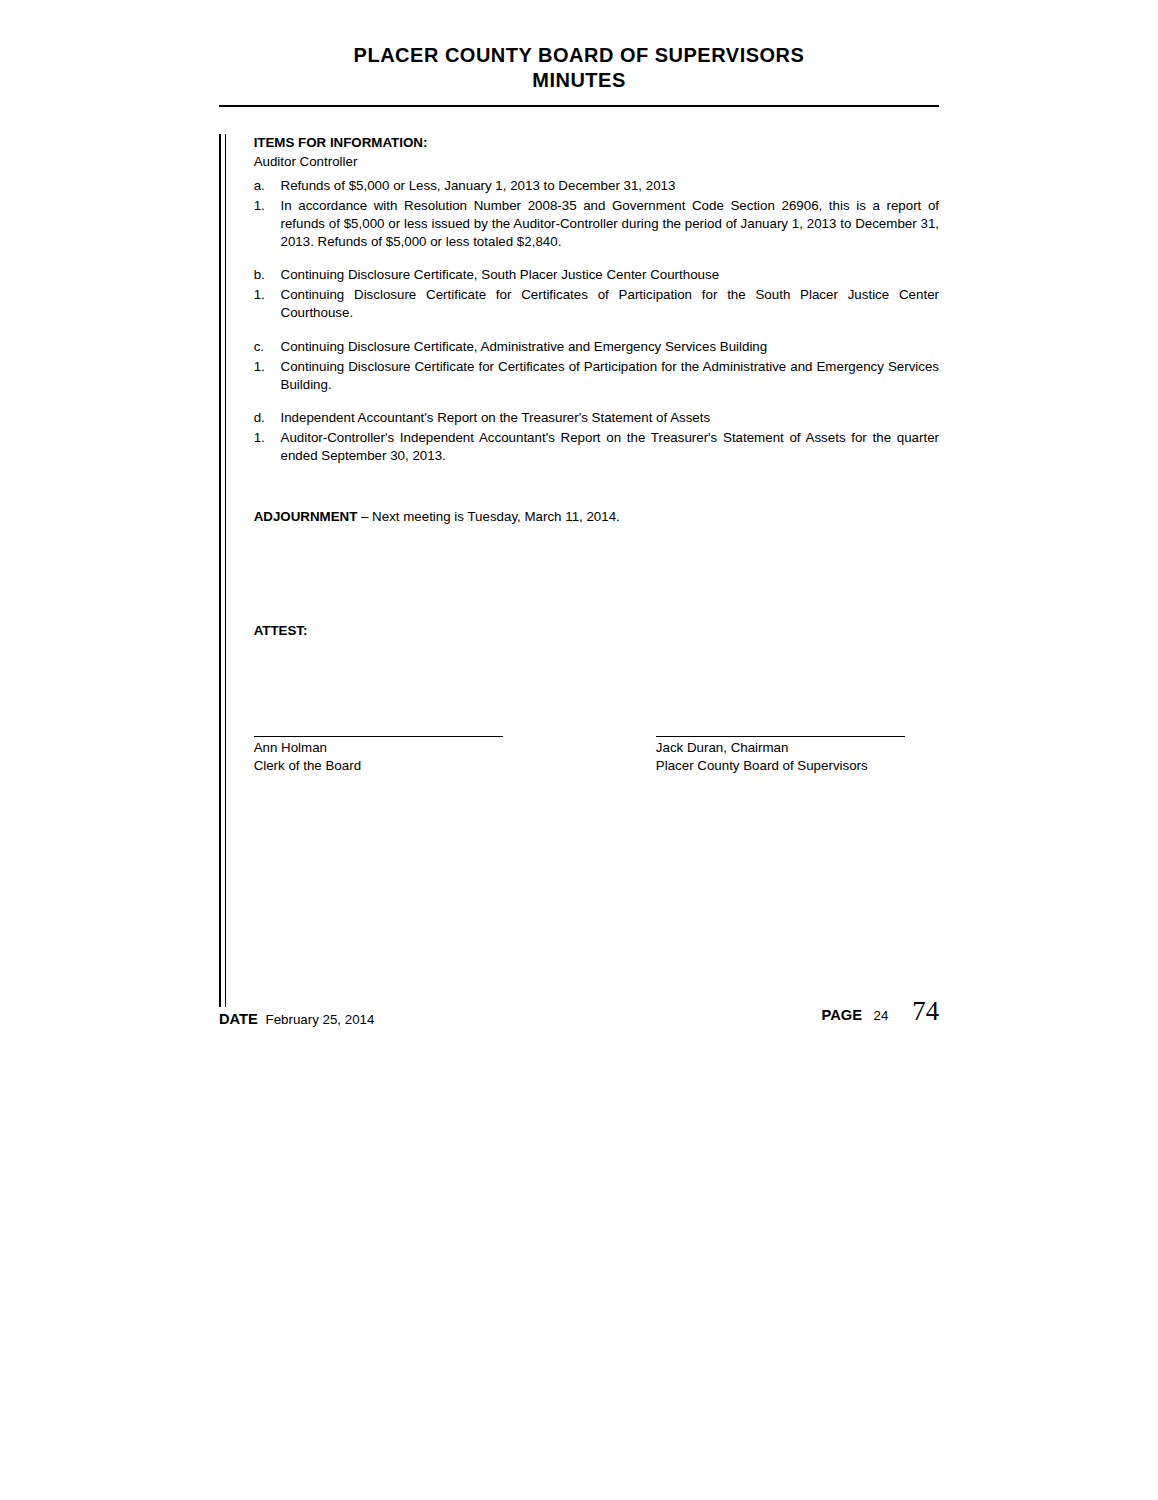PLACER COUNTY BOARD OF SUPERVISORS
MINUTES
ITEMS FOR INFORMATION:
Auditor Controller
a.
Refunds of $5,000 or Less, January 1, 2013 to December 31, 2013
1.
In accordance with Resolution Number 2008-35 and Government Code Section 26906, this is a report of refunds of $5,000 or less issued by the Auditor-Controller during the period of January 1, 2013 to December 31, 2013. Refunds of $5,000 or less totaled $2,840.
b.
Continuing Disclosure Certificate, South Placer Justice Center Courthouse
1.
Continuing Disclosure Certificate for Certificates of Participation for the South Placer Justice Center Courthouse.
c.
Continuing Disclosure Certificate, Administrative and Emergency Services Building
1.
Continuing Disclosure Certificate for Certificates of Participation for the Administrative and Emergency Services Building.
d.
Independent Accountant's Report on the Treasurer's Statement of Assets
1.
Auditor-Controller's Independent Accountant's Report on the Treasurer's Statement of Assets for the quarter ended September 30, 2013.
ADJOURNMENT – Next meeting is Tuesday, March 11, 2014.
ATTEST:
Ann Holman
Clerk of the Board
Jack Duran, Chairman
Placer County Board of Supervisors
DATE February 25, 2014
PAGE 2474